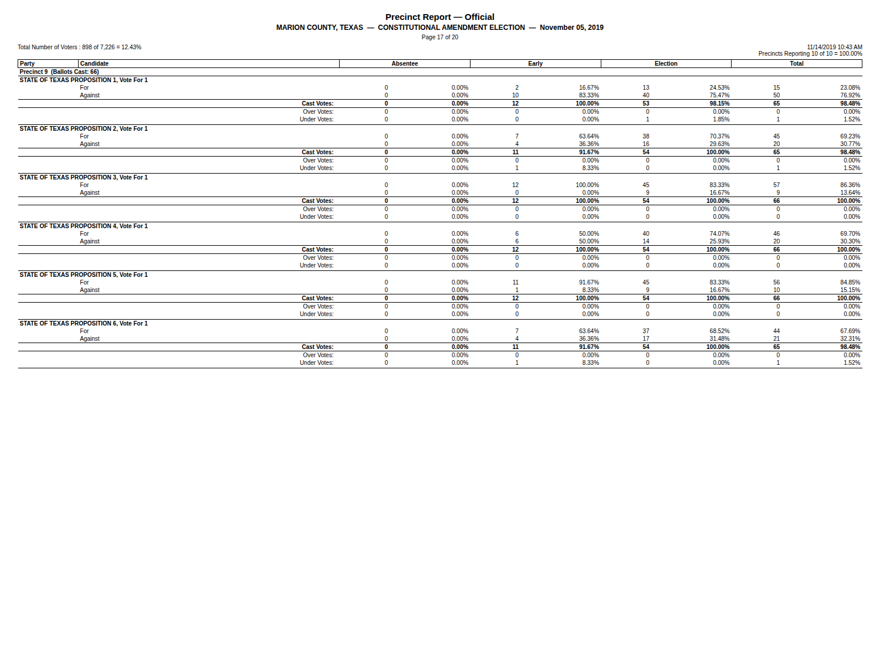Precinct Report — Official
MARION COUNTY, TEXAS — CONSTITUTIONAL AMENDMENT ELECTION — November 05, 2019
Page 17 of 20
Total Number of Voters : 898 of 7,226 = 12.43%
11/14/2019 10:43 AM
Precincts Reporting 10 of 10 = 100.00%
| Party | Candidate | Absentee | Early | Election | Total |
| --- | --- | --- | --- | --- | --- |
| Precinct 9 (Ballots Cast: 66) |
| STATE OF TEXAS PROPOSITION 1, Vote For 1 |
| | For | 0 | 0.00% | 2 | 16.67% | 13 | 24.53% | 15 | 23.08% |
| | Against | 0 | 0.00% | 10 | 83.33% | 40 | 75.47% | 50 | 76.92% |
| | Cast Votes: | 0 | 0.00% | 12 | 100.00% | 53 | 98.15% | 65 | 98.48% |
| | Over Votes: | 0 | 0.00% | 0 | 0.00% | 0 | 0.00% | 0 | 0.00% |
| | Under Votes: | 0 | 0.00% | 0 | 0.00% | 1 | 1.85% | 1 | 1.52% |
| STATE OF TEXAS PROPOSITION 2, Vote For 1 |
| | For | 0 | 0.00% | 7 | 63.64% | 38 | 70.37% | 45 | 69.23% |
| | Against | 0 | 0.00% | 4 | 36.36% | 16 | 29.63% | 20 | 30.77% |
| | Cast Votes: | 0 | 0.00% | 11 | 91.67% | 54 | 100.00% | 65 | 98.48% |
| | Over Votes: | 0 | 0.00% | 0 | 0.00% | 0 | 0.00% | 0 | 0.00% |
| | Under Votes: | 0 | 0.00% | 1 | 8.33% | 0 | 0.00% | 1 | 1.52% |
| STATE OF TEXAS PROPOSITION 3, Vote For 1 |
| | For | 0 | 0.00% | 12 | 100.00% | 45 | 83.33% | 57 | 86.36% |
| | Against | 0 | 0.00% | 0 | 0.00% | 9 | 16.67% | 9 | 13.64% |
| | Cast Votes: | 0 | 0.00% | 12 | 100.00% | 54 | 100.00% | 66 | 100.00% |
| | Over Votes: | 0 | 0.00% | 0 | 0.00% | 0 | 0.00% | 0 | 0.00% |
| | Under Votes: | 0 | 0.00% | 0 | 0.00% | 0 | 0.00% | 0 | 0.00% |
| STATE OF TEXAS PROPOSITION 4, Vote For 1 |
| | For | 0 | 0.00% | 6 | 50.00% | 40 | 74.07% | 46 | 69.70% |
| | Against | 0 | 0.00% | 6 | 50.00% | 14 | 25.93% | 20 | 30.30% |
| | Cast Votes: | 0 | 0.00% | 12 | 100.00% | 54 | 100.00% | 66 | 100.00% |
| | Over Votes: | 0 | 0.00% | 0 | 0.00% | 0 | 0.00% | 0 | 0.00% |
| | Under Votes: | 0 | 0.00% | 0 | 0.00% | 0 | 0.00% | 0 | 0.00% |
| STATE OF TEXAS PROPOSITION 5, Vote For 1 |
| | For | 0 | 0.00% | 11 | 91.67% | 45 | 83.33% | 56 | 84.85% |
| | Against | 0 | 0.00% | 1 | 8.33% | 9 | 16.67% | 10 | 15.15% |
| | Cast Votes: | 0 | 0.00% | 12 | 100.00% | 54 | 100.00% | 66 | 100.00% |
| | Over Votes: | 0 | 0.00% | 0 | 0.00% | 0 | 0.00% | 0 | 0.00% |
| | Under Votes: | 0 | 0.00% | 0 | 0.00% | 0 | 0.00% | 0 | 0.00% |
| STATE OF TEXAS PROPOSITION 6, Vote For 1 |
| | For | 0 | 0.00% | 7 | 63.64% | 37 | 68.52% | 44 | 67.69% |
| | Against | 0 | 0.00% | 4 | 36.36% | 17 | 31.48% | 21 | 32.31% |
| | Cast Votes: | 0 | 0.00% | 11 | 91.67% | 54 | 100.00% | 65 | 98.48% |
| | Over Votes: | 0 | 0.00% | 0 | 0.00% | 0 | 0.00% | 0 | 0.00% |
| | Under Votes: | 0 | 0.00% | 1 | 8.33% | 0 | 0.00% | 1 | 1.52% |